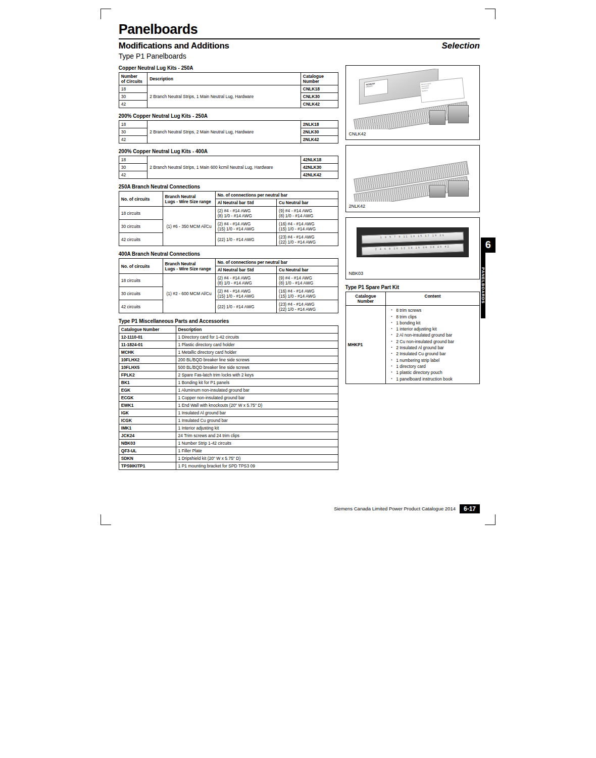Panelboards
Modifications and Additions
Selection
Type P1 Panelboards
Copper Neutral Lug Kits - 250A
| Number of Circuits | Description | Catalogue Number |
| --- | --- | --- |
| 18 | 2 Branch Neutral Strips, 1 Main Neutral Lug, Hardware | CNLK18 |
| 30 | CNLK30 |
| 42 | CNLK42 |
200% Copper Neutral Lug Kits - 250A
| 18 | 2 Branch Neutral Strips, 2 Main Neutral Lug, Hardware | 2NLK18 |
| 30 | 2NLK30 |
| 42 | 2NLK42 |
200% Copper Neutral Lug Kits - 400A
| 18 | 2 Branch Neutral Strips, 1 Main 600 kcmil Neutral Lug, Hardware | 42NLK18 |
| 30 | 42NLK30 |
| 42 | 42NLK42 |
250A Branch Neutral Connections
| No. of circuits | Branch Neutral Lugs - Wire Size range | No. of connections per neutral bar |
| --- | --- | --- |
| Al Neutral bar Std | Cu Neutral bar |
| 18 circuits | (1) #6 - 350 MCM Al/Cu | (2) #4 - #14 AWG (8) 1/0 - #14 AWG | (9) #4 - #14 AWG (8) 1/0 - #14 AWG |
| 30 circuits | (2) #4 - #14 AWG (15) 1/0 - #14 AWG | (16) #4 - #14 AWG (15) 1/0 - #14 AWG |
| 42 circuits | (22) 1/0 - #14 AWG | (23) #4 - #14 AWG (22) 1/0 - #14 AWG |
400A Branch Neutral Connections
| No. of circuits | Branch Neutral Lugs - Wire Size range | No. of connections per neutral bar |
| --- | --- | --- |
| Al Neutral bar Std | Cu Neutral bar |
| 18 circuits | (1) #2 - 600 MCM Al/Cu | (2) #4 - #14 AWG (8) 1/0 - #14 AWG | (9) #4 - #14 AWG (8) 1/0 - #14 AWG |
| 30 circuits | (2) #4 - #14 AWG (15) 1/0 - #14 AWG | (16) #4 - #14 AWG (15) 1/0 - #14 AWG |
| 42 circuits | (22) 1/0 - #14 AWG | (23) #4 - #14 AWG (22) 1/0 - #14 AWG |
Type P1 Miscellaneous Parts and Accessories
| Catalogue Number | Description |
| --- | --- |
| 12-1110-01 | 1 Directory card for 1-42 circuits |
| 11-1824-01 | 1 Plastic directory card holder |
| MCHK | 1 Metallic directory card holder |
| 10FLHX2 | 200 BL/BQD breaker line side screws |
| 10FLHX5 | 500 BL/BQD breaker line side screws |
| FPLK2 | 2 Spare Fas-latch trim locks with 2 keys |
| BK1 | 1 Bonding kit for P1 panels |
| EGK | 1 Aluminum non-insulated ground bar |
| ECGK | 1 Copper non-insulated ground bar |
| EWK1 | 1 End Wall with knockouts (20" W x 5.75" D) |
| IGK | 1 Insulated Al ground bar |
| ICGK | 1 Insulated Cu ground bar |
| IMK1 | 1 Interior adjusting kit |
| JCK24 | 24 Trim screws and 24 trim clips |
| NBK03 | 1 Number Strip 1-42 circuits |
| QF3-UL | 1 Filler Plate |
| SDKN | 1 Dripshield kit (20" W x 5.75" D) |
| TPS9IKITP1 | 1 P1 mounting bracket for SPD TPS3 09 |
SIEMENS
CNLK42
Neutral Lug Kit
Instructions
Installation
Siemens
CNLK42
2NLK42
1 3 5 7 9 11 13 15 17 19 21
2 4 6 8 10 12 14 16 36 38 40 42
NBK03
Type P1 Spare Part Kit
| Catalogue Number | Content |
| --- | --- |
| MHKP1 | 8 trim screws 8 trim clips 1 bonding kit 1 interior adjusting kit 2 Al non-insulated ground bar 2 Cu non-insulated ground bar 2 Insulated Al ground bar 2 Insulated Cu ground bar 1 numbering strip label 1 directory card 1 plastic directory pouch 1 panelboard instruction book |
6
PANELBOARDS
Siemens Canada Limited Power Product Catalogue 2014
6-17